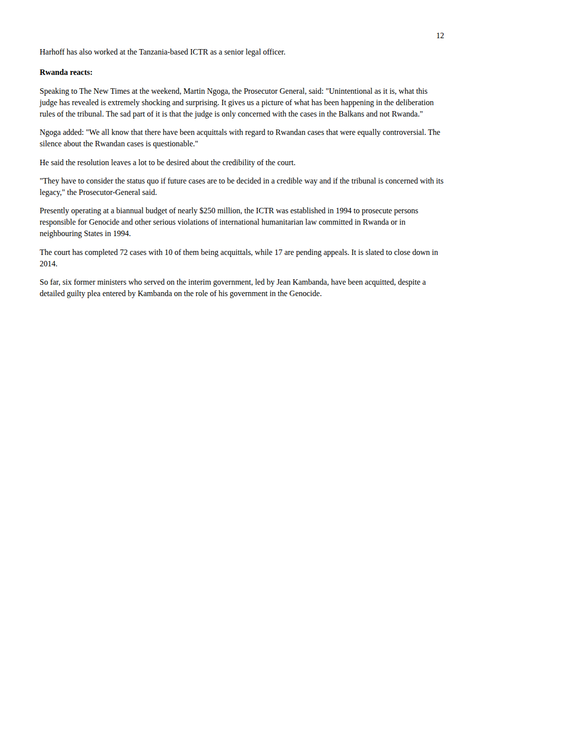12
Harhoff has also worked at the Tanzania-based ICTR as a senior legal officer.
Rwanda reacts:
Speaking to The New Times at the weekend, Martin Ngoga, the Prosecutor General, said: "Unintentional as it is, what this judge has revealed is extremely shocking and surprising. It gives us a picture of what has been happening in the deliberation rules of the tribunal. The sad part of it is that the judge is only concerned with the cases in the Balkans and not Rwanda."
Ngoga added: "We all know that there have been acquittals with regard to Rwandan cases that were equally controversial. The silence about the Rwandan cases is questionable."
He said the resolution leaves a lot to be desired about the credibility of the court.
"They have to consider the status quo if future cases are to be decided in a credible way and if the tribunal is concerned with its legacy," the Prosecutor-General said.
Presently operating at a biannual budget of nearly $250 million, the ICTR was established in 1994 to prosecute persons responsible for Genocide and other serious violations of international humanitarian law committed in Rwanda or in neighbouring States in 1994.
The court has completed 72 cases with 10 of them being acquittals, while 17 are pending appeals. It is slated to close down in 2014.
So far, six former ministers who served on the interim government, led by Jean Kambanda, have been acquitted, despite a detailed guilty plea entered by Kambanda on the role of his government in the Genocide.